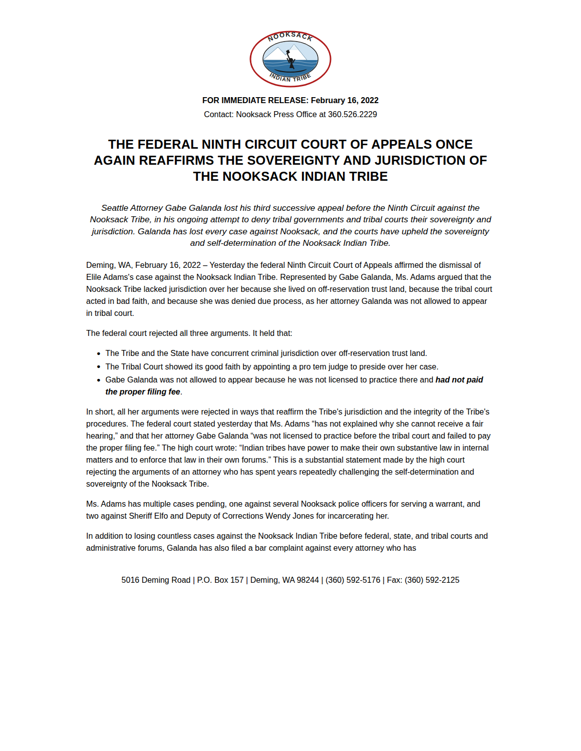NOOKSACK INDIAN TRIBE
FOR IMMEDIATE RELEASE: February 16, 2022
Contact: Nooksack Press Office at 360.526.2229
THE FEDERAL NINTH CIRCUIT COURT OF APPEALS ONCE AGAIN REAFFIRMS THE SOVEREIGNTY AND JURISDICTION OF THE NOOKSACK INDIAN TRIBE
Seattle Attorney Gabe Galanda lost his third successive appeal before the Ninth Circuit against the Nooksack Tribe, in his ongoing attempt to deny tribal governments and tribal courts their sovereignty and jurisdiction. Galanda has lost every case against Nooksack, and the courts have upheld the sovereignty and self-determination of the Nooksack Indian Tribe.
Deming, WA, February 16, 2022 – Yesterday the federal Ninth Circuit Court of Appeals affirmed the dismissal of Elile Adams's case against the Nooksack Indian Tribe. Represented by Gabe Galanda, Ms. Adams argued that the Nooksack Tribe lacked jurisdiction over her because she lived on off-reservation trust land, because the tribal court acted in bad faith, and because she was denied due process, as her attorney Galanda was not allowed to appear in tribal court.
The federal court rejected all three arguments. It held that:
The Tribe and the State have concurrent criminal jurisdiction over off-reservation trust land.
The Tribal Court showed its good faith by appointing a pro tem judge to preside over her case.
Gabe Galanda was not allowed to appear because he was not licensed to practice there and had not paid the proper filing fee.
In short, all her arguments were rejected in ways that reaffirm the Tribe's jurisdiction and the integrity of the Tribe's procedures. The federal court stated yesterday that Ms. Adams “has not explained why she cannot receive a fair hearing,” and that her attorney Gabe Galanda “was not licensed to practice before the tribal court and failed to pay the proper filing fee.” The high court wrote: “Indian tribes have power to make their own substantive law in internal matters and to enforce that law in their own forums.” This is a substantial statement made by the high court rejecting the arguments of an attorney who has spent years repeatedly challenging the self-determination and sovereignty of the Nooksack Tribe.
Ms. Adams has multiple cases pending, one against several Nooksack police officers for serving a warrant, and two against Sheriff Elfo and Deputy of Corrections Wendy Jones for incarcerating her.
In addition to losing countless cases against the Nooksack Indian Tribe before federal, state, and tribal courts and administrative forums, Galanda has also filed a bar complaint against every attorney who has
5016 Deming Road | P.O. Box 157 | Deming, WA 98244 | (360) 592-5176 | Fax: (360) 592-2125